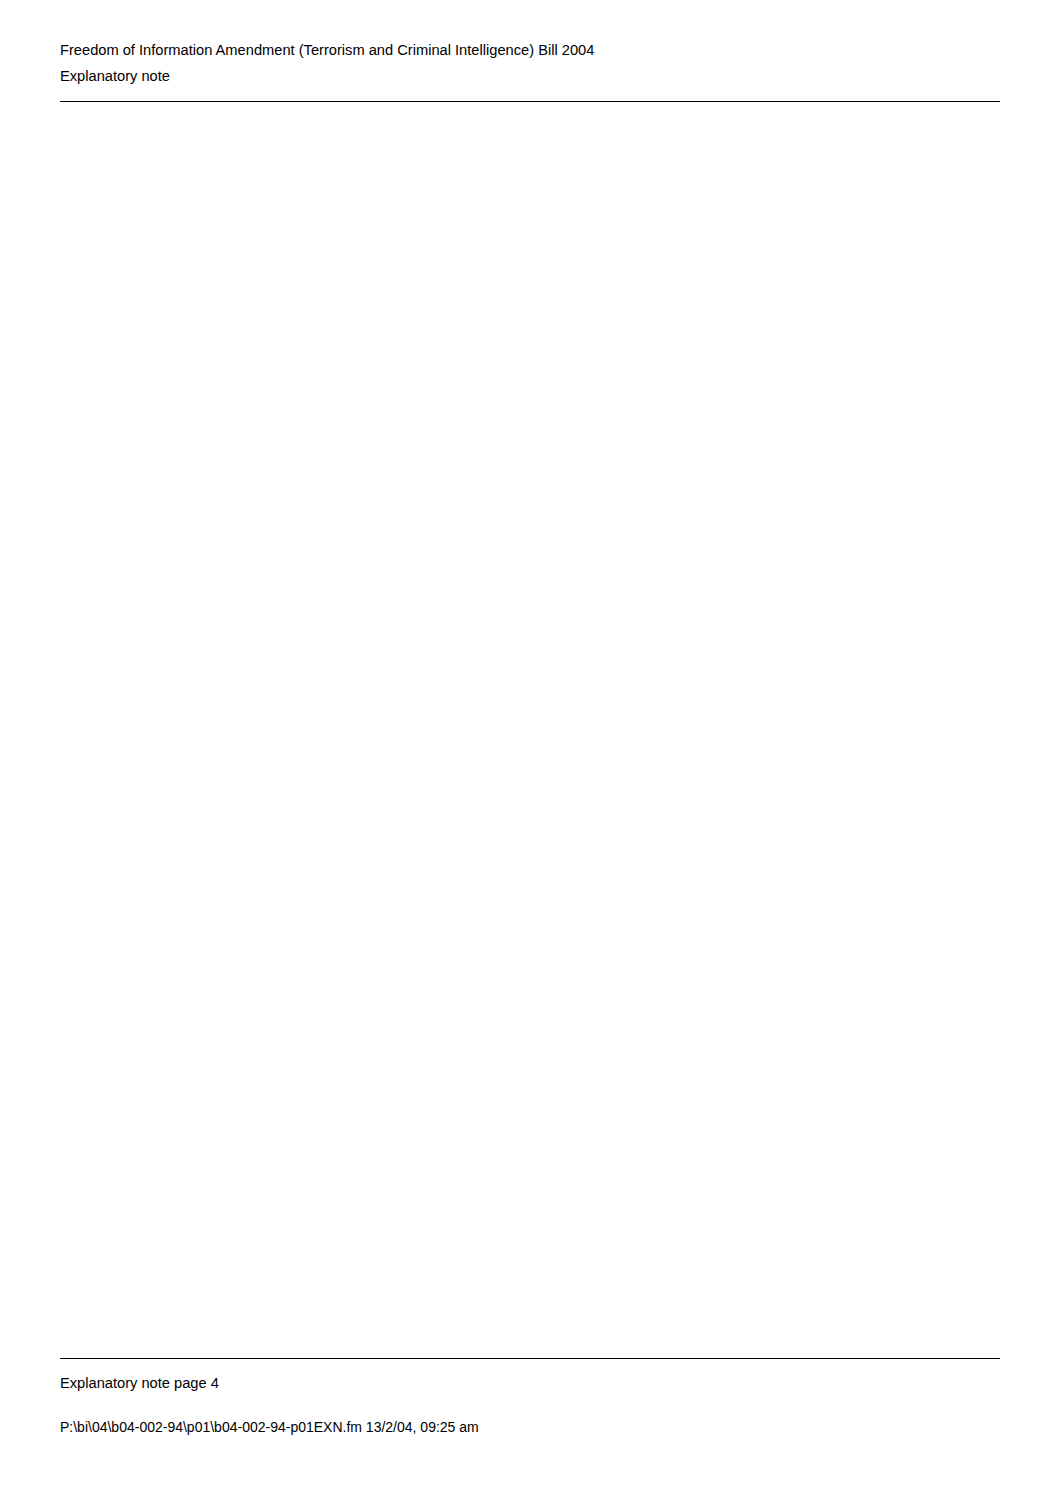Freedom of Information Amendment (Terrorism and Criminal Intelligence) Bill 2004
Explanatory note
Explanatory note page 4
P:\bi\04\b04-002-94\p01\b04-002-94-p01EXN.fm 13/2/04, 09:25 am